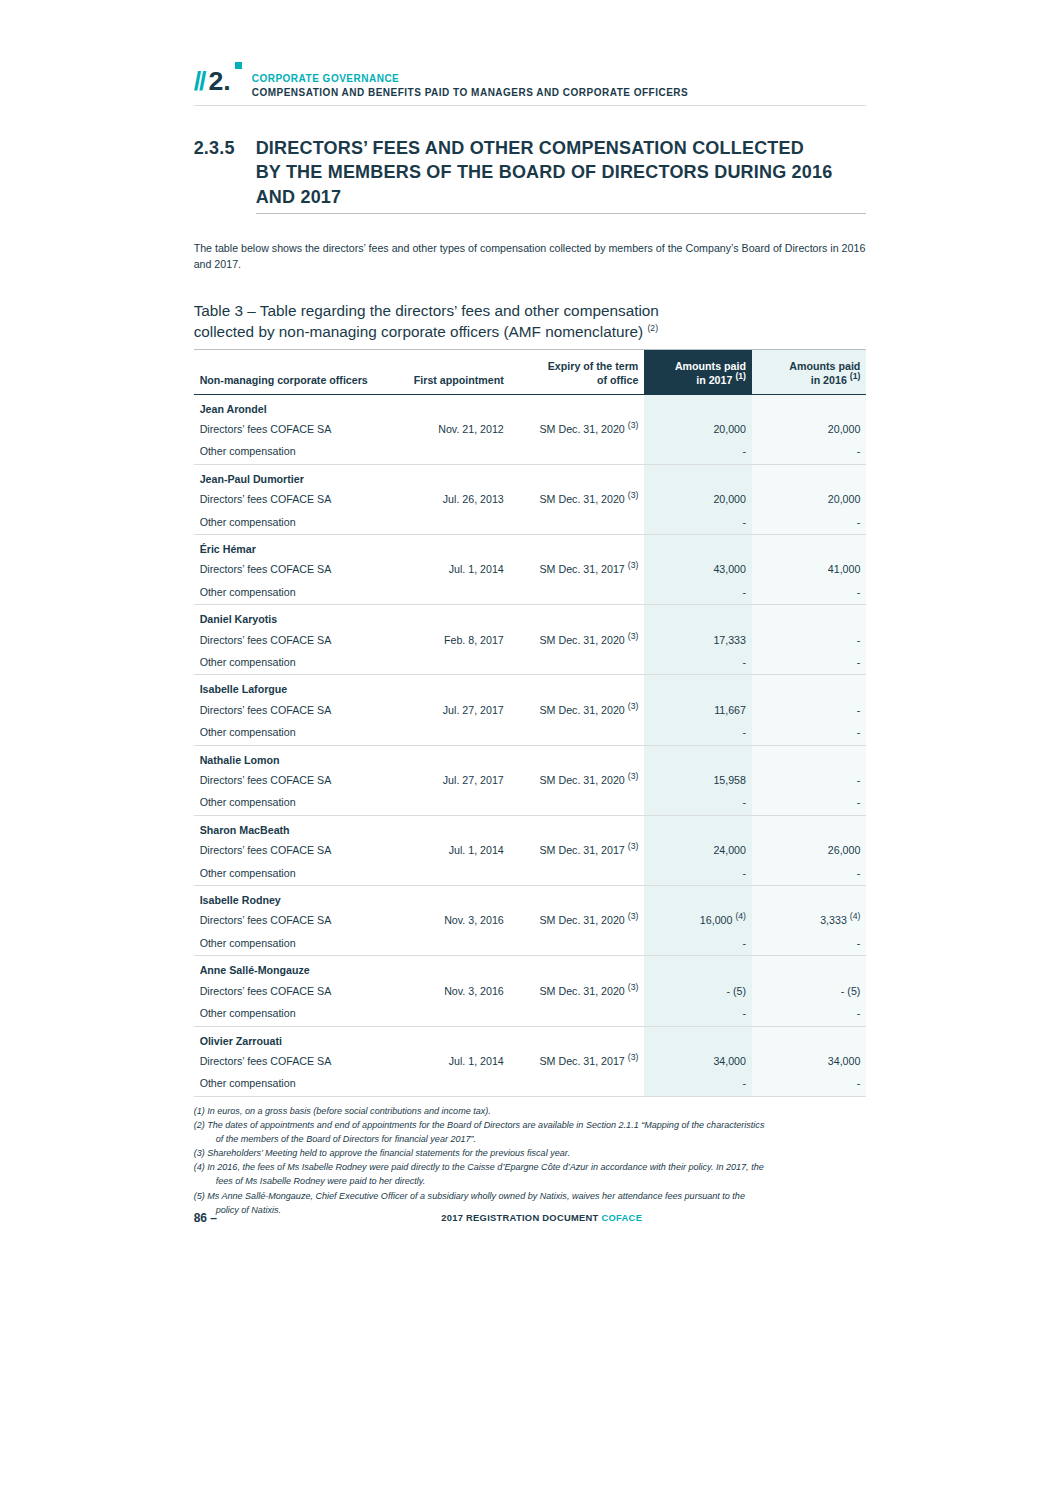// 2.
CORPORATE GOVERNANCE
COMPENSATION AND BENEFITS PAID TO MANAGERS AND CORPORATE OFFICERS
2.3.5 DIRECTORS’ FEES AND OTHER COMPENSATION COLLECTED
BY THE MEMBERS OF THE BOARD OF DIRECTORS DURING 2016
AND 2017
The table below shows the directors’ fees and other types of compensation collected by members of the Company’s Board of Directors in 2016 and 2017.
Table 3 – Table regarding the directors’ fees and other compensation
collected by non-managing corporate officers (AMF nomenclature) (2)
| Non-managing corporate officers | First appointment | Expiry of the term of office | Amounts paid in 2017 (1) | Amounts paid in 2016 (1) |
| --- | --- | --- | --- | --- |
| Jean Arondel | | | | |
| Directors’ fees COFACE SA | Nov. 21, 2012 | SM Dec. 31, 2020 (3) | 20,000 | 20,000 |
| Other compensation | | | - | - |
| Jean-Paul Dumortier | | | | |
| Directors’ fees COFACE SA | Jul. 26, 2013 | SM Dec. 31, 2020 (3) | 20,000 | 20,000 |
| Other compensation | | | - | - |
| Éric Hémar | | | | |
| Directors’ fees COFACE SA | Jul. 1, 2014 | SM Dec. 31, 2017 (3) | 43,000 | 41,000 |
| Other compensation | | | - | - |
| Daniel Karyotis | | | | |
| Directors’ fees COFACE SA | Feb. 8, 2017 | SM Dec. 31, 2020 (3) | 17,333 | - |
| Other compensation | | | - | - |
| Isabelle Laforgue | | | | |
| Directors’ fees COFACE SA | Jul. 27, 2017 | SM Dec. 31, 2020 (3) | 11,667 | - |
| Other compensation | | | - | - |
| Nathalie Lomon | | | | |
| Directors’ fees COFACE SA | Jul. 27, 2017 | SM Dec. 31, 2020 (3) | 15,958 | - |
| Other compensation | | | - | - |
| Sharon MacBeath | | | | |
| Directors’ fees COFACE SA | Jul. 1, 2014 | SM Dec. 31, 2017 (3) | 24,000 | 26,000 |
| Other compensation | | | - | - |
| Isabelle Rodney | | | | |
| Directors’ fees COFACE SA | Nov. 3, 2016 | SM Dec. 31, 2020 (3) | 16,000 (4) | 3,333 (4) |
| Other compensation | | | - | - |
| Anne Sallé-Mongauze | | | | |
| Directors’ fees COFACE SA | Nov. 3, 2016 | SM Dec. 31, 2020 (3) | - (5) | - (5) |
| Other compensation | | | - | - |
| Olivier Zarrouati | | | | |
| Directors’ fees COFACE SA | Jul. 1, 2014 | SM Dec. 31, 2017 (3) | 34,000 | 34,000 |
| Other compensation | | | - | - |
(1) In euros, on a gross basis (before social contributions and income tax).
(2) The dates of appointments and end of appointments for the Board of Directors are available in Section 2.1.1 “Mapping of the characteristics
of the members of the Board of Directors for financial year 2017”.
(3) Shareholders’ Meeting held to approve the financial statements for the previous fiscal year.
(4) In 2016, the fees of Ms Isabelle Rodney were paid directly to the Caisse d’Epargne Côte d’Azur in accordance with their policy. In 2017, the
fees of Ms Isabelle Rodney were paid to her directly.
(5) Ms Anne Sallé-Mongauze, Chief Executive Officer of a subsidiary wholly owned by Natixis, waives her attendance fees pursuant to the
policy of Natixis.
86 – 2017 REGISTRATION DOCUMENT COFACE